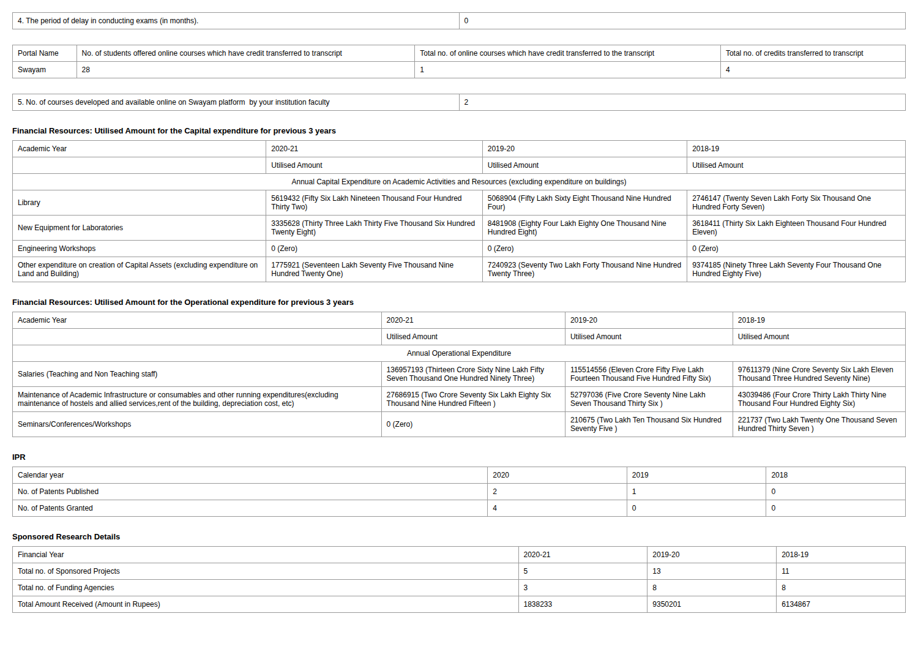| 4. The period of delay in conducting exams (in months). | 0 |
| Portal Name | No. of students offered online courses which have credit transferred to transcript | Total no. of online courses which have credit transferred to the transcript | Total no. of credits transferred to transcript |
| --- | --- | --- | --- |
| Swayam | 28 | 1 | 4 |
| 5. No. of courses developed and available online on Swayam platform by your institution faculty | 2 |
Financial Resources: Utilised Amount for the Capital expenditure for previous 3 years
| Academic Year | 2020-21 | 2019-20 | 2018-19 |
| --- | --- | --- | --- |
| | Utilised Amount | Utilised Amount | Utilised Amount |
| Annual Capital Expenditure on Academic Activities and Resources (excluding expenditure on buildings) |
| Library | 5619432 (Fifty Six Lakh Nineteen Thousand Four Hundred Thirty Two) | 5068904 (Fifty Lakh Sixty Eight Thousand Nine Hundred Four) | 2746147 (Twenty Seven Lakh Forty Six Thousand One Hundred Forty Seven) |
| New Equipment for Laboratories | 3335628 (Thirty Three Lakh Thirty Five Thousand Six Hundred Twenty Eight) | 8481908 (Eighty Four Lakh Eighty One Thousand Nine Hundred Eight) | 3618411 (Thirty Six Lakh Eighteen Thousand Four Hundred Eleven) |
| Engineering Workshops | 0 (Zero) | 0 (Zero) | 0 (Zero) |
| Other expenditure on creation of Capital Assets (excluding expenditure on Land and Building) | 1775921 (Seventeen Lakh Seventy Five Thousand Nine Hundred Twenty One) | 7240923 (Seventy Two Lakh Forty Thousand Nine Hundred Twenty Three) | 9374185 (Ninety Three Lakh Seventy Four Thousand One Hundred Eighty Five) |
Financial Resources: Utilised Amount for the Operational expenditure for previous 3 years
| Academic Year | 2020-21 | 2019-20 | 2018-19 |
| --- | --- | --- | --- |
| | Utilised Amount | Utilised Amount | Utilised Amount |
| Annual Operational Expenditure |
| Salaries (Teaching and Non Teaching staff) | 136957193 (Thirteen Crore Sixty Nine Lakh Fifty Seven Thousand One Hundred Ninety Three) | 115514556 (Eleven Crore Fifty Five Lakh Fourteen Thousand Five Hundred Fifty Six) | 97611379 (Nine Crore Seventy Six Lakh Eleven Thousand Three Hundred Seventy Nine) |
| Maintenance of Academic Infrastructure or consumables and other running expenditures(excluding maintenance of hostels and allied services,rent of the building, depreciation cost, etc) | 27686915 (Two Crore Seventy Six Lakh Eighty Six Thousand Nine Hundred Fifteen ) | 52797036 (Five Crore Seventy Nine Lakh Seven Thousand Thirty Six ) | 43039486 (Four Crore Thirty Lakh Thirty Nine Thousand Four Hundred Eighty Six) |
| Seminars/Conferences/Workshops | 0 (Zero) | 210675 (Two Lakh Ten Thousand Six Hundred Seventy Five ) | 221737 (Two Lakh Twenty One Thousand Seven Hundred Thirty Seven ) |
IPR
| Calendar year | 2020 | 2019 | 2018 |
| --- | --- | --- | --- |
| No. of Patents Published | 2 | 1 | 0 |
| No. of Patents Granted | 4 | 0 | 0 |
Sponsored Research Details
| Financial Year | 2020-21 | 2019-20 | 2018-19 |
| --- | --- | --- | --- |
| Total no. of Sponsored Projects | 5 | 13 | 11 |
| Total no. of Funding Agencies | 3 | 8 | 8 |
| Total Amount Received (Amount in Rupees) | 1838233 | 9350201 | 6134867 |